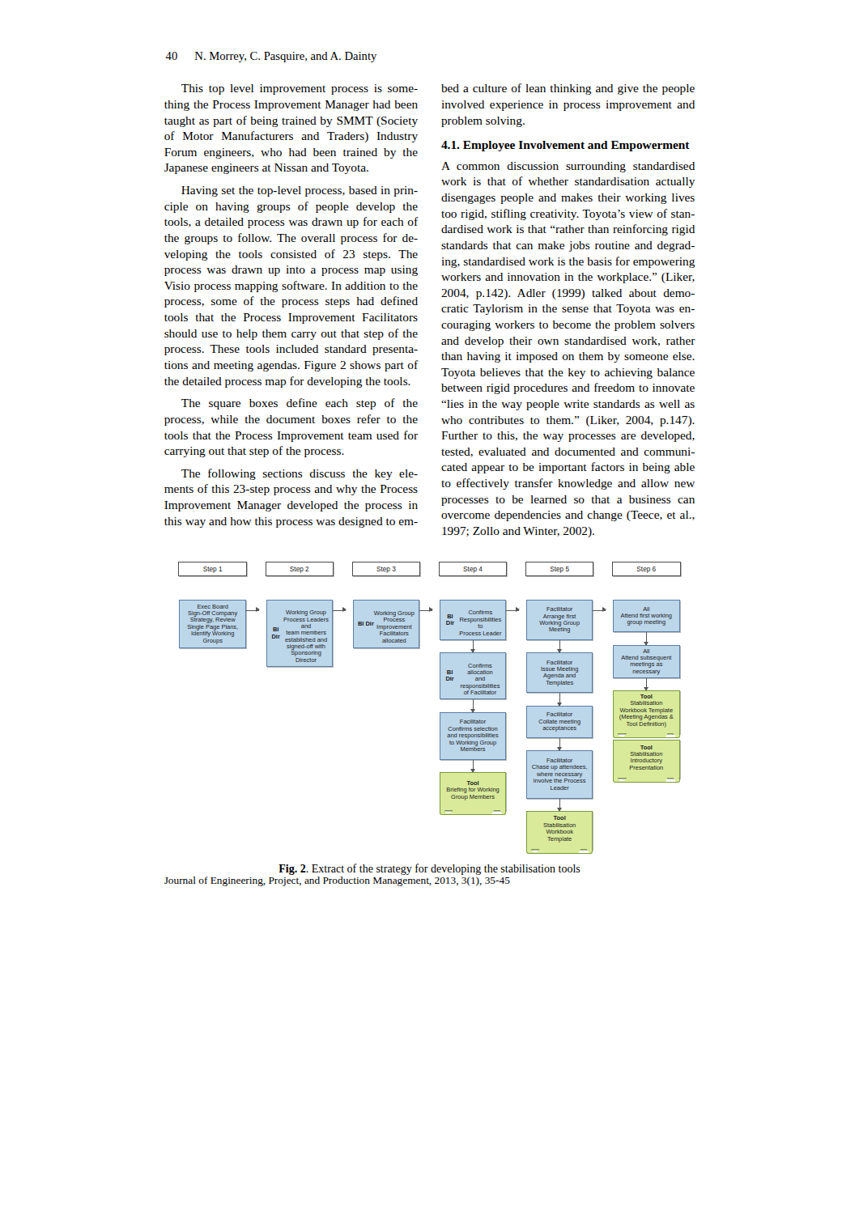40 N. Morrey, C. Pasquire, and A. Dainty
This top level improvement process is something the Process Improvement Manager had been taught as part of being trained by SMMT (Society of Motor Manufacturers and Traders) Industry Forum engineers, who had been trained by the Japanese engineers at Nissan and Toyota.
Having set the top-level process, based in principle on having groups of people develop the tools, a detailed process was drawn up for each of the groups to follow. The overall process for developing the tools consisted of 23 steps. The process was drawn up into a process map using Visio process mapping software. In addition to the process, some of the process steps had defined tools that the Process Improvement Facilitators should use to help them carry out that step of the process. These tools included standard presentations and meeting agendas. Figure 2 shows part of the detailed process map for developing the tools.
The square boxes define each step of the process, while the document boxes refer to the tools that the Process Improvement team used for carrying out that step of the process.
The following sections discuss the key elements of this 23-step process and why the Process Improvement Manager developed the process in this way and how this process was designed to embed a culture of lean thinking and give the people involved experience in process improvement and problem solving.
4.1. Employee Involvement and Empowerment
A common discussion surrounding standardised work is that of whether standardisation actually disengages people and makes their working lives too rigid, stifling creativity. Toyota’s view of standardised work is that “rather than reinforcing rigid standards that can make jobs routine and degrading, standardised work is the basis for empowering workers and innovation in the workplace.” (Liker, 2004, p.142). Adler (1999) talked about democratic Taylorism in the sense that Toyota was encouraging workers to become the problem solvers and develop their own standardised work, rather than having it imposed on them by someone else. Toyota believes that the key to achieving balance between rigid procedures and freedom to innovate “lies in the way people write standards as well as who contributes to them.” (Liker, 2004, p.147). Further to this, the way processes are developed, tested, evaluated and documented and communicated appear to be important factors in being able to effectively transfer knowledge and allow new processes to be learned so that a business can overcome dependencies and change (Teece, et al., 1997; Zollo and Winter, 2002).
Step 1
Exec Board
Sign-Off Company
Strategy, Review
Single Page Plans,
Identify Working
Groups
Step 2
BI Dir
Working Group
Process Leaders and
team members
established and
signed-off with
Sponsoring Director
Step 3
BI Dir
Working Group
Process
Improvement
Facilitators
allocated
Step 4
BI Dir
Confirms
Responsibilities to
Process Leader
BI Dir
Confirms allocation
and responsibilities
of Facilitator
Facilitator
Confirms selection
and responsibilities
to Working Group
Members
Tool
Briefing for Working
Group Members
Step 5
Facilitator
Arrange first
Working Group
Meeting
Facilitator
Issue Meeting
Agenda and
Templates
Facilitator
Collate meeting
acceptances
Facilitator
Chase up attendees,
where necessary
involve the Process
Leader
Tool
Stabilisation
Workbook
Template
Step 6
All
Attend first working
group meeting
All
Attend subsequent
meetings as
necessary
Tool
Stabilisation
Workbook Template
(Meeting Agendas &
Tool Definition)
Tool
Stabilisation
Introductory
Presentation
Fig. 2. Extract of the strategy for developing the stabilisation tools
Journal of Engineering, Project, and Production Management, 2013, 3(1), 35-45